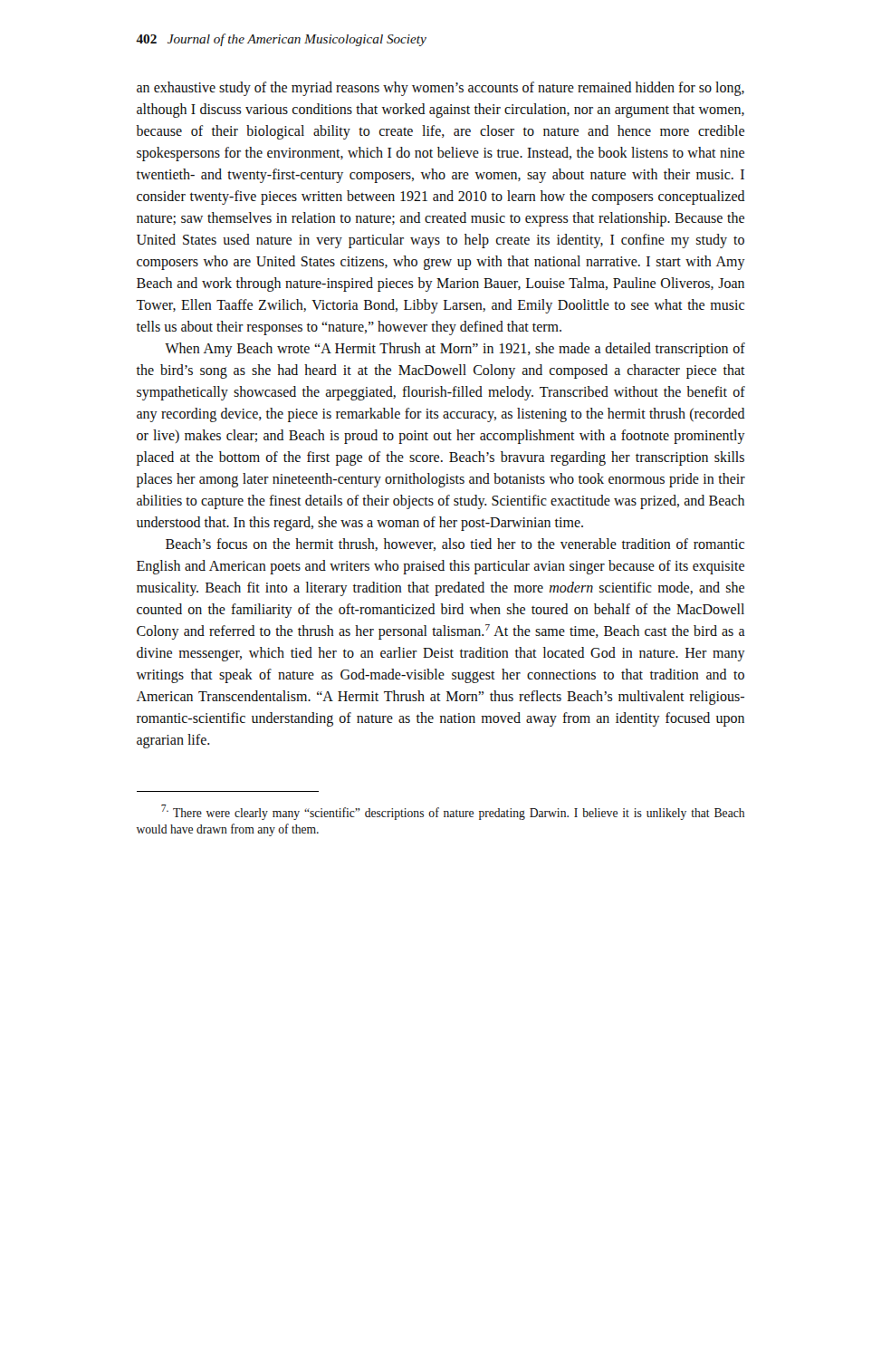402 Journal of the American Musicological Society
an exhaustive study of the myriad reasons why women’s accounts of nature remained hidden for so long, although I discuss various conditions that worked against their circulation, nor an argument that women, because of their biological ability to create life, are closer to nature and hence more credible spokespersons for the environment, which I do not believe is true. Instead, the book listens to what nine twentieth- and twenty-first-century composers, who are women, say about nature with their music. I consider twenty-five pieces written between 1921 and 2010 to learn how the composers conceptualized nature; saw themselves in relation to nature; and created music to express that relationship. Because the United States used nature in very particular ways to help create its identity, I confine my study to composers who are United States citizens, who grew up with that national narrative. I start with Amy Beach and work through nature-inspired pieces by Marion Bauer, Louise Talma, Pauline Oliveros, Joan Tower, Ellen Taaffe Zwilich, Victoria Bond, Libby Larsen, and Emily Doolittle to see what the music tells us about their responses to “nature,” however they defined that term.
When Amy Beach wrote “A Hermit Thrush at Morn” in 1921, she made a detailed transcription of the bird’s song as she had heard it at the MacDowell Colony and composed a character piece that sympathetically showcased the arpeggiated, flourish-filled melody. Transcribed without the benefit of any recording device, the piece is remarkable for its accuracy, as listening to the hermit thrush (recorded or live) makes clear; and Beach is proud to point out her accomplishment with a footnote prominently placed at the bottom of the first page of the score. Beach’s bravura regarding her transcription skills places her among later nineteenth-century ornithologists and botanists who took enormous pride in their abilities to capture the finest details of their objects of study. Scientific exactitude was prized, and Beach understood that. In this regard, she was a woman of her post-Darwinian time.
Beach’s focus on the hermit thrush, however, also tied her to the venerable tradition of romantic English and American poets and writers who praised this particular avian singer because of its exquisite musicality. Beach fit into a literary tradition that predated the more modern scientific mode, and she counted on the familiarity of the oft-romanticized bird when she toured on behalf of the MacDowell Colony and referred to the thrush as her personal talisman.7 At the same time, Beach cast the bird as a divine messenger, which tied her to an earlier Deist tradition that located God in nature. Her many writings that speak of nature as God-made-visible suggest her connections to that tradition and to American Transcendentalism. “A Hermit Thrush at Morn” thus reflects Beach’s multivalent religious-romantic-scientific understanding of nature as the nation moved away from an identity focused upon agrarian life.
7. There were clearly many “scientific” descriptions of nature predating Darwin. I believe it is unlikely that Beach would have drawn from any of them.